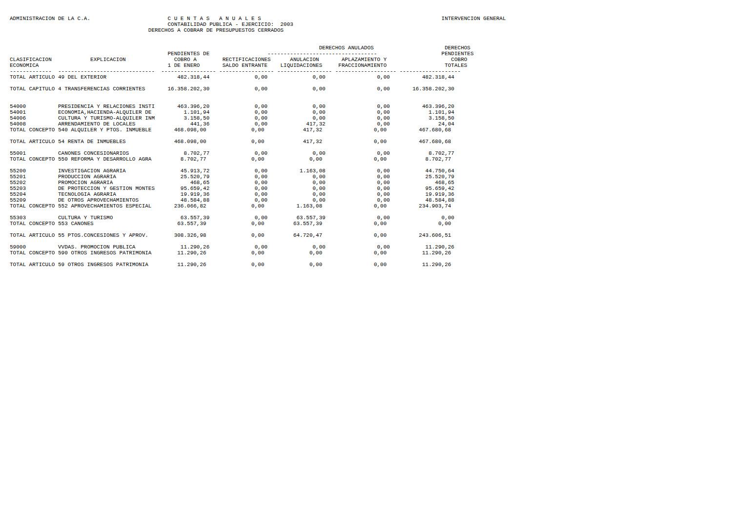ADMINISTRACION DE LA C.A. C U E N T A S A N U A L E S INTERVENCION GENERAL CONTABILIDAD PUBLICA - EJERCICIO: 2003 DERECHOS A COBRAR DE PRESUPUESTOS CERRADOS DERECHOS ANULADOS DERECHOS PENDIENTES DE ---------------------------------- PENDIENTES CLASIFICACION EXPLICACION COBRO A RECTIFICACIONES ANULACION APLAZAMIENTO Y COBRO ECONOMICA 1 DE ENERO SALDO ENTRANTE LIQUIDACIONES FRACCIONAMIENTO TOTALES ------------- ------------------------------ ----------------- ----------------- ----------------- ------------------- ------------------- TOTAL ARTICULO 49 DEL EXTERIOR 482.318,44 0,00 0,00 0,00 482.318,44 TOTAL CAPITULO 4 TRANSFERENCIAS CORRIENTES 16.358.202,30 0,00 0,00 0,00 16.358.202,30 54000 PRESIDENCIA Y RELACIONES INSTI 463.396,20 0,00 0,00 0,00 463.396,20 54001 ECONOMIA,HACIENDA-ALQUILER DE 1.101,94 0,00 0,00 0,00 1.101,94 54006 CULTURA Y TURISMO-ALQUILER INM 3.158,50 0,00 0,00 0,00 3.158,50 54008 ARRENDAMIENTO DE LOCALES 441,36 0,00 417,32 0,00 24,04 TOTAL CONCEPTO 540 ALQUILER Y PTOS. INMUEBLE 468.098,00 0,00 417,32 0,00 467.680,68 TOTAL ARTICULO 54 RENTA DE INMUEBLES 468.098,00 0,00 417,32 0,00 467.680,68 55001 CANONES CONCESIONARIOS 8.702,77 0,00 0,00 0,00 8.702,77 TOTAL CONCEPTO 550 REFORMA Y DESARROLLO AGRA 8.702,77 0,00 0,00 0,00 8.702,77 55200 INVESTIGACION AGRARIA 45.913,72 0,00 1.163,08 0,00 44.750,64 55201 PRODUCCION AGRARIA 25.520,79 0,00 0,00 0,00 25.520,79 55202 PROMOCION AGRARIA 468,65 0,00 0,00 0,00 468,65 55203 DE PROTECCION Y GESTION MONTES 95.659,42 0,00 0,00 0,00 95.659,42 55204 TECNOLOGIA AGRARIA 19.919,36 0,00 0,00 0,00 19.919,36 55209 DE OTROS APROVECHAMIENTOS 48.584,88 0,00 0,00 0,00 48.584,88 TOTAL CONCEPTO 552 APROVECHAMIENTOS ESPECIAL 236.066,82 0,00 1.163,08 0,00 234.903,74 55303 CULTURA Y TURISMO 63.557,39 0,00 63.557,39 0,00 0,00 TOTAL CONCEPTO 553 CANONES 63.557,39 0,00 63.557,39 0,00 0,00 TOTAL ARTICULO 55 PTOS.CONCESIONES Y APROV. 308.326,98 0,00 64.720,47 0,00 243.606,51 59000 VVDAS. PROMOCION PUBLICA 11.290,26 0,00 0,00 0,00 11.290,26 TOTAL CONCEPTO 590 OTROS INGRESOS PATRIMONIA 11.290,26 0,00 0,00 0,00 11.290,26 TOTAL ARTICULO 59 OTROS INGRESOS PATRIMONIA 11.290,26 0,00 0,00 0,00 11.290,26